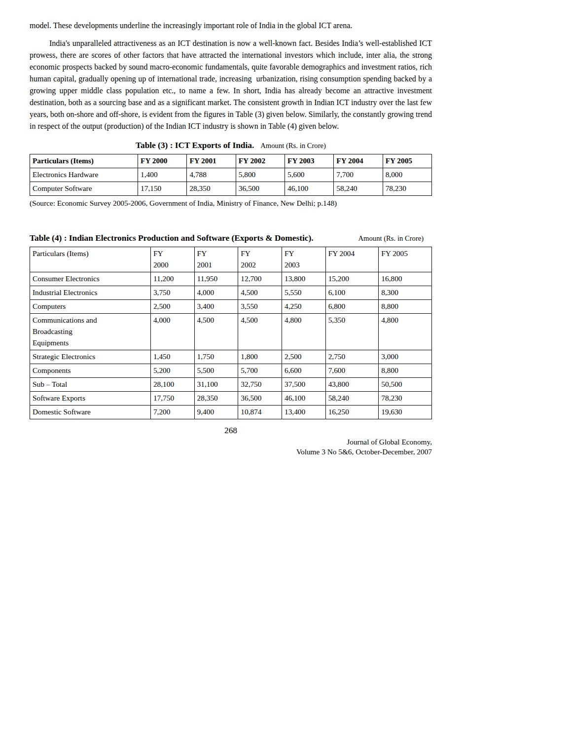model. These developments underline the increasingly important role of India in the global ICT arena.
India's unparalleled attractiveness as an ICT destination is now a well-known fact. Besides India’s well-established ICT prowess, there are scores of other factors that have attracted the international investors which include, inter alia, the strong economic prospects backed by sound macro-economic fundamentals, quite favorable demographics and investment ratios, rich human capital, gradually opening up of international trade, increasing urbanization, rising consumption spending backed by a growing upper middle class population etc., to name a few. In short, India has already become an attractive investment destination, both as a sourcing base and as a significant market. The consistent growth in Indian ICT industry over the last few years, both on-shore and off-shore, is evident from the figures in Table (3) given below. Similarly, the constantly growing trend in respect of the output (production) of the Indian ICT industry is shown in Table (4) given below.
Table (3) : ICT Exports of India. Amount (Rs. in Crore)
| Particulars (Items) | FY 2000 | FY 2001 | FY 2002 | FY 2003 | FY 2004 | FY 2005 |
| --- | --- | --- | --- | --- | --- | --- |
| Electronics Hardware | 1,400 | 4,788 | 5,800 | 5,600 | 7,700 | 8,000 |
| Computer Software | 17,150 | 28,350 | 36,500 | 46,100 | 58,240 | 78,230 |
(Source: Economic Survey 2005-2006, Government of India, Ministry of Finance, New Delhi; p.148)
Table (4) : Indian Electronics Production and Software (Exports & Domestic). Amount (Rs. in Crore)
| Particulars (Items) | FY 2000 | FY 2001 | FY 2002 | FY 2003 | FY 2004 | FY 2005 |
| Consumer Electronics | 11,200 | 11,950 | 12,700 | 13,800 | 15,200 | 16,800 |
| Industrial Electronics | 3,750 | 4,000 | 4,500 | 5,550 | 6,100 | 8,300 |
| Computers | 2,500 | 3,400 | 3,550 | 4,250 | 6,800 | 8,800 |
| Communications and Broadcasting Equipments | 4,000 | 4,500 | 4,500 | 4,800 | 5,350 | 4,800 |
| Strategic Electronics | 1,450 | 1,750 | 1,800 | 2,500 | 2,750 | 3,000 |
| Components | 5,200 | 5,500 | 5,700 | 6,600 | 7,600 | 8,800 |
| Sub – Total | 28,100 | 31,100 | 32,750 | 37,500 | 43,800 | 50,500 |
| Software Exports | 17,750 | 28,350 | 36,500 | 46,100 | 58,240 | 78,230 |
| Domestic Software | 7,200 | 9,400 | 10,874 | 13,400 | 16,250 | 19,630 |
268
Journal of Global Economy,
Volume 3 No 5&6, October-December, 2007